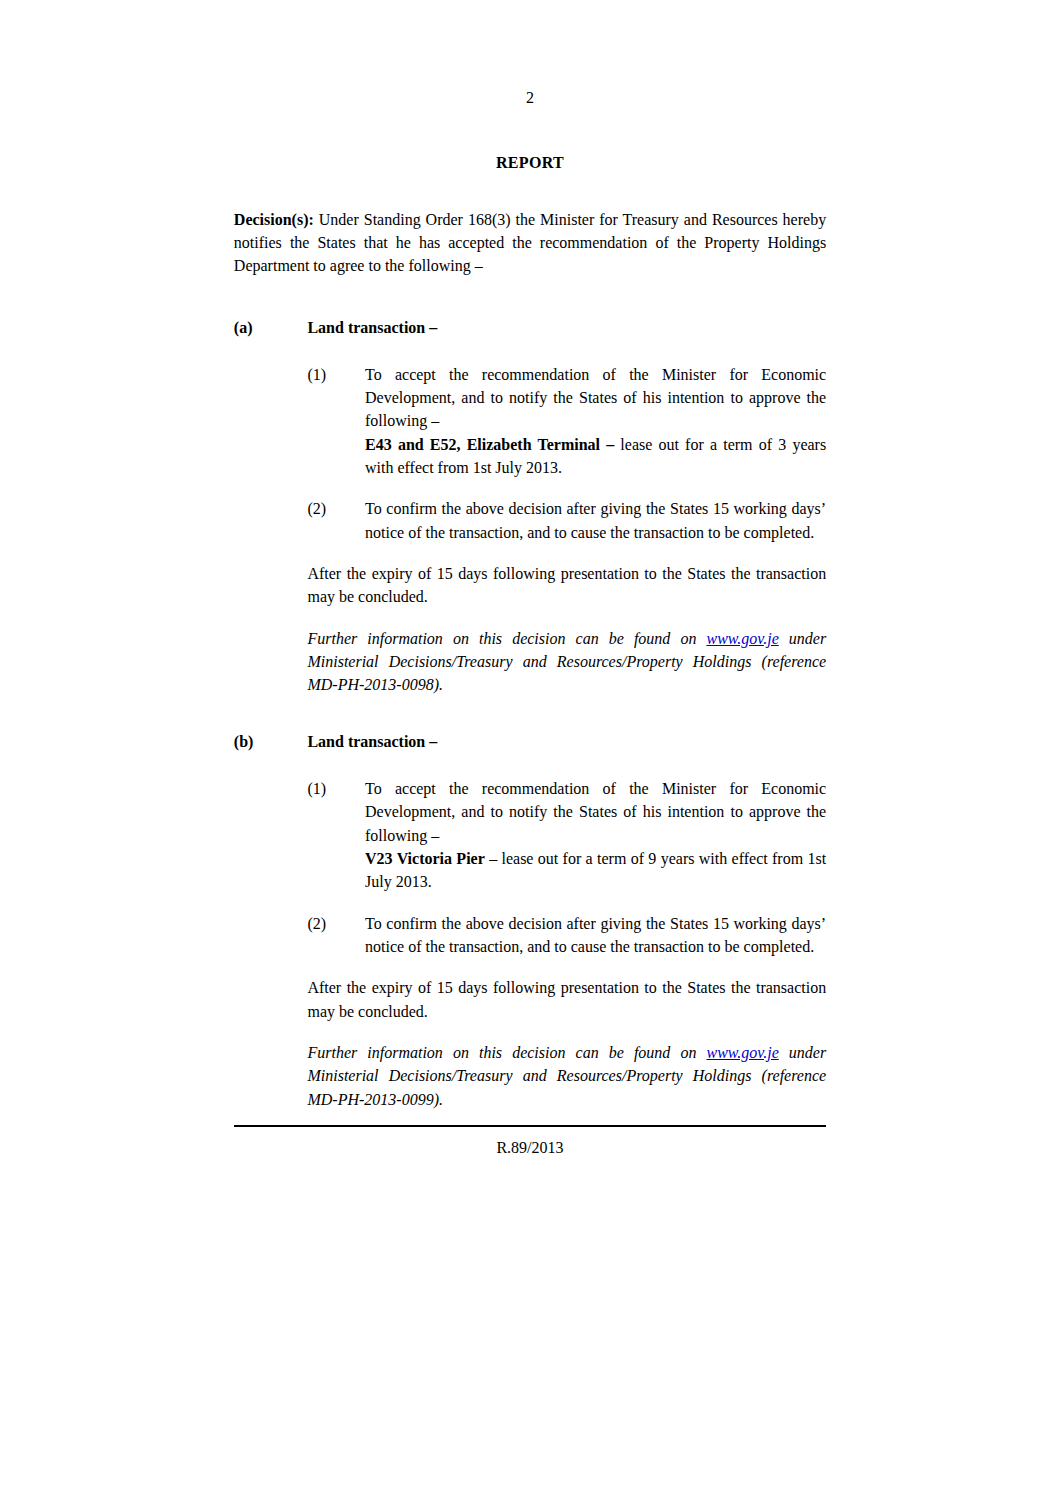2
REPORT
Decision(s): Under Standing Order 168(3) the Minister for Treasury and Resources hereby notifies the States that he has accepted the recommendation of the Property Holdings Department to agree to the following –
(a) Land transaction –
(1)
To accept the recommendation of the Minister for Economic Development, and to notify the States of his intention to approve the following –
E43 and E52, Elizabeth Terminal – lease out for a term of 3 years with effect from 1st July 2013.
(2)
To confirm the above decision after giving the States 15 working days’ notice of the transaction, and to cause the transaction to be completed.
After the expiry of 15 days following presentation to the States the transaction may be concluded.
Further information on this decision can be found on www.gov.je under Ministerial Decisions/Treasury and Resources/Property Holdings (reference MD-PH-2013-0098).
(b) Land transaction –
(1)
To accept the recommendation of the Minister for Economic Development, and to notify the States of his intention to approve the following –
V23 Victoria Pier – lease out for a term of 9 years with effect from 1st July 2013.
(2)
To confirm the above decision after giving the States 15 working days’ notice of the transaction, and to cause the transaction to be completed.
After the expiry of 15 days following presentation to the States the transaction may be concluded.
Further information on this decision can be found on www.gov.je under Ministerial Decisions/Treasury and Resources/Property Holdings (reference MD-PH-2013-0099).
R.89/2013